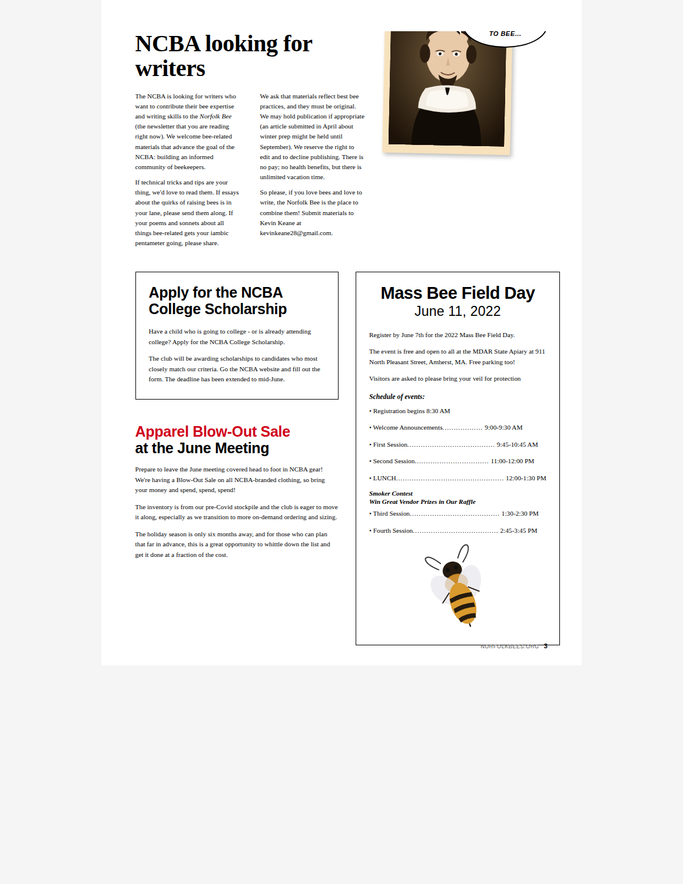TO BEE…
OR NOT
TO BEE…
NCBA looking for writers
The NCBA is looking for writers who want to contribute their bee expertise and writing skills to the Norfolk Bee (the newsletter that you are reading right now). We welcome bee-related materials that advance the goal of the NCBA: building an informed community of beekeepers.
If technical tricks and tips are your thing, we'd love to read them. If essays about the quirks of raising bees is in your lane, please send them along. If your poems and sonnets about all things bee-related gets your iambic pentameter going, please share.
We ask that materials reflect best bee practices, and they must be original. We may hold publication if appropriate (an article submitted in April about winter prep might be held until September). We reserve the right to edit and to decline publishing. There is no pay; no health benefits, but there is unlimited vacation time.
So please, if you love bees and love to write, the Norfolk Bee is the place to combine them! Submit materials to Kevin Keane at kevinkeane28@gmail.com.
Apply for the NCBA
College Scholarship
Have a child who is going to college - or is already attending college? Apply for the NCBA College Scholarship.
The club will be awarding scholarships to candidates who most closely match our criteria. Go the NCBA website and fill out the form. The deadline has been extended to mid-June.
Apparel Blow-Out Sale
at the June Meeting
Prepare to leave the June meeting covered head to foot in NCBA gear! We're having a Blow-Out Sale on all NCBA-branded clothing, so bring your money and spend, spend, spend!
The inventory is from our pre-Covid stockpile and the club is eager to move it along, especially as we transition to more on-demand ordering and sizing.
The holiday season is only six months away, and for those who can plan that far in advance, this is a great opportunity to whittle down the list and get it done at a fraction of the cost.
Mass Bee Field Day
June 11, 2022
Register by June 7th for the 2022 Mass Bee Field Day.
The event is free and open to all at the MDAR State Apiary at 911 North Pleasant Street, Amherst, MA. Free parking too!
Visitors are asked to please bring your veil for protection
Schedule of events:
• Registration begins 8:30 AM
• Welcome Announcements.................. 9:00-9:30 AM
• First Session....................................... 9:45-10:45 AM
• Second Session................................. 11:00-12:00 PM
• LUNCH................................................ 12:00-1:30 PM
Smoker Contest
Win Great Vendor Prizes in Our Raffle
• Third Session........................................ 1:30-2:30 PM
• Fourth Session...................................... 2:45-3:45 PM
NORFOLKBEES.ORG3